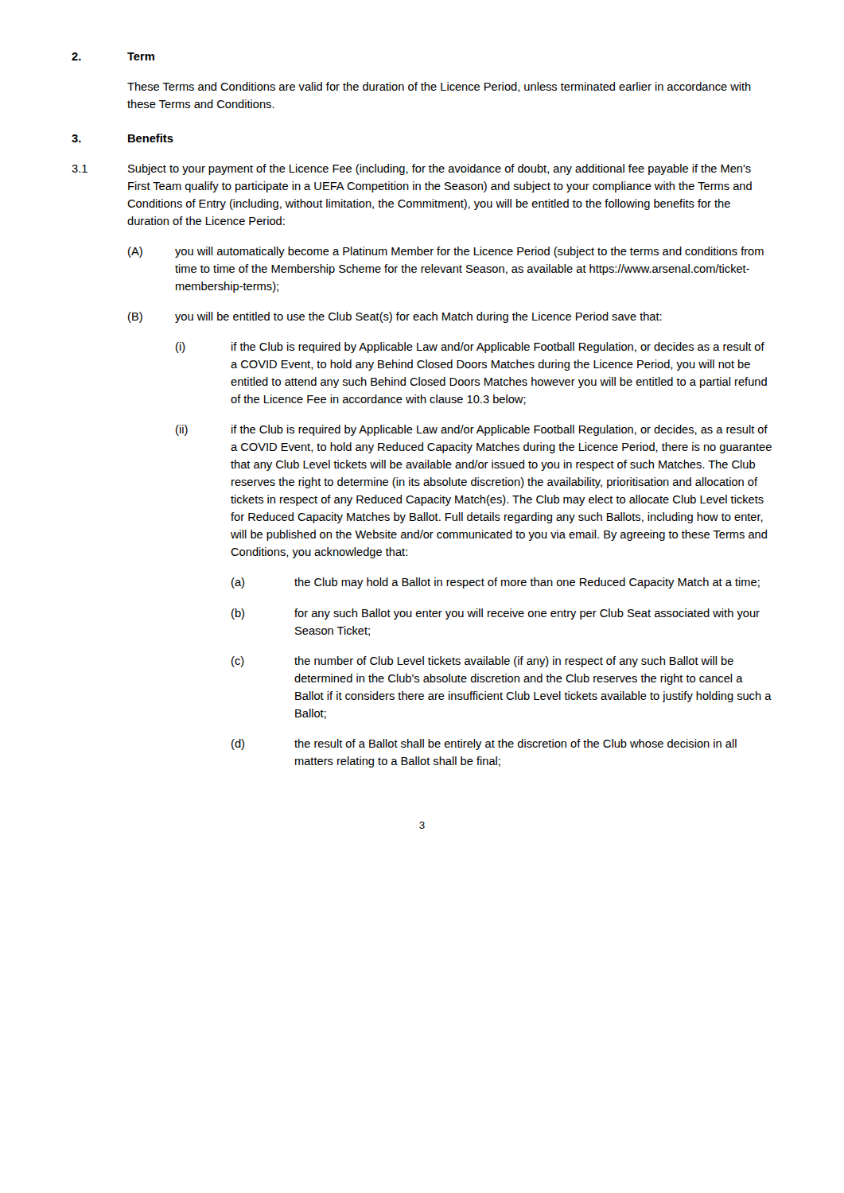2.
Term
These Terms and Conditions are valid for the duration of the Licence Period, unless terminated earlier in accordance with these Terms and Conditions.
3.
Benefits
3.1
Subject to your payment of the Licence Fee (including, for the avoidance of doubt, any additional fee payable if the Men's First Team qualify to participate in a UEFA Competition in the Season) and subject to your compliance with the Terms and Conditions of Entry (including, without limitation, the Commitment), you will be entitled to the following benefits for the duration of the Licence Period:
(A)
you will automatically become a Platinum Member for the Licence Period (subject to the terms and conditions from time to time of the Membership Scheme for the relevant Season, as available at https://www.arsenal.com/ticket-membership-terms);
(B)
you will be entitled to use the Club Seat(s) for each Match during the Licence Period save that:
(i)
if the Club is required by Applicable Law and/or Applicable Football Regulation, or decides as a result of a COVID Event, to hold any Behind Closed Doors Matches during the Licence Period, you will not be entitled to attend any such Behind Closed Doors Matches however you will be entitled to a partial refund of the Licence Fee in accordance with clause 10.3 below;
(ii)
if the Club is required by Applicable Law and/or Applicable Football Regulation, or decides, as a result of a COVID Event, to hold any Reduced Capacity Matches during the Licence Period, there is no guarantee that any Club Level tickets will be available and/or issued to you in respect of such Matches. The Club reserves the right to determine (in its absolute discretion) the availability, prioritisation and allocation of tickets in respect of any Reduced Capacity Match(es). The Club may elect to allocate Club Level tickets for Reduced Capacity Matches by Ballot. Full details regarding any such Ballots, including how to enter, will be published on the Website and/or communicated to you via email. By agreeing to these Terms and Conditions, you acknowledge that:
(a)
the Club may hold a Ballot in respect of more than one Reduced Capacity Match at a time;
(b)
for any such Ballot you enter you will receive one entry per Club Seat associated with your Season Ticket;
(c)
the number of Club Level tickets available (if any) in respect of any such Ballot will be determined in the Club's absolute discretion and the Club reserves the right to cancel a Ballot if it considers there are insufficient Club Level tickets available to justify holding such a Ballot;
(d)
the result of a Ballot shall be entirely at the discretion of the Club whose decision in all matters relating to a Ballot shall be final;
3